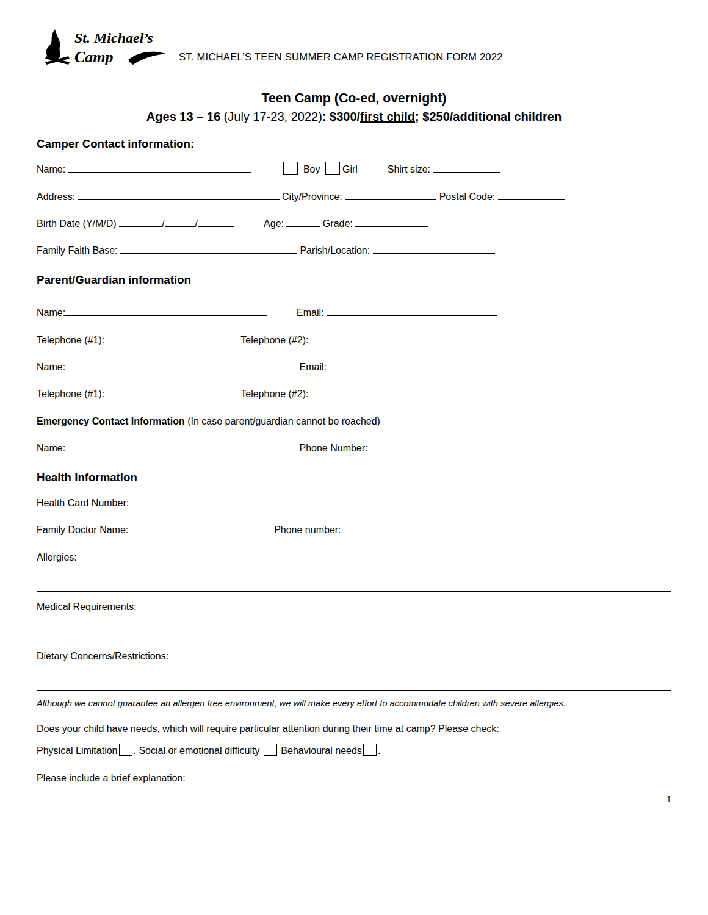St. Michael’s Camp
ST. MICHAEL’S TEEN SUMMER CAMP REGISTRATION FORM 2022
Teen Camp (Co-ed, overnight)
Ages 13 – 16 (July 17-23, 2022): $300/first child; $250/additional children
Camper Contact information:
Name: Boy Girl Shirt size:
Address: City/Province: Postal Code:
Birth Date (Y/M/D) / / Age: Grade:
Family Faith Base: Parish/Location:
Parent/Guardian information
Name: Email:
Telephone (#1): Telephone (#2):
Name: Email:
Telephone (#1): Telephone (#2):
Emergency Contact Information (In case parent/guardian cannot be reached)
Name: Phone Number:
Health Information
Health Card Number:
Family Doctor Name: Phone number:
Allergies:
Medical Requirements:
Dietary Concerns/Restrictions:
Although we cannot guarantee an allergen free environment, we will make every effort to accommodate children with severe allergies.
Does your child have needs, which will require particular attention during their time at camp? Please check:
Physical Limitation . Social or emotional difficulty Behavioural needs .
Please include a brief explanation:
1